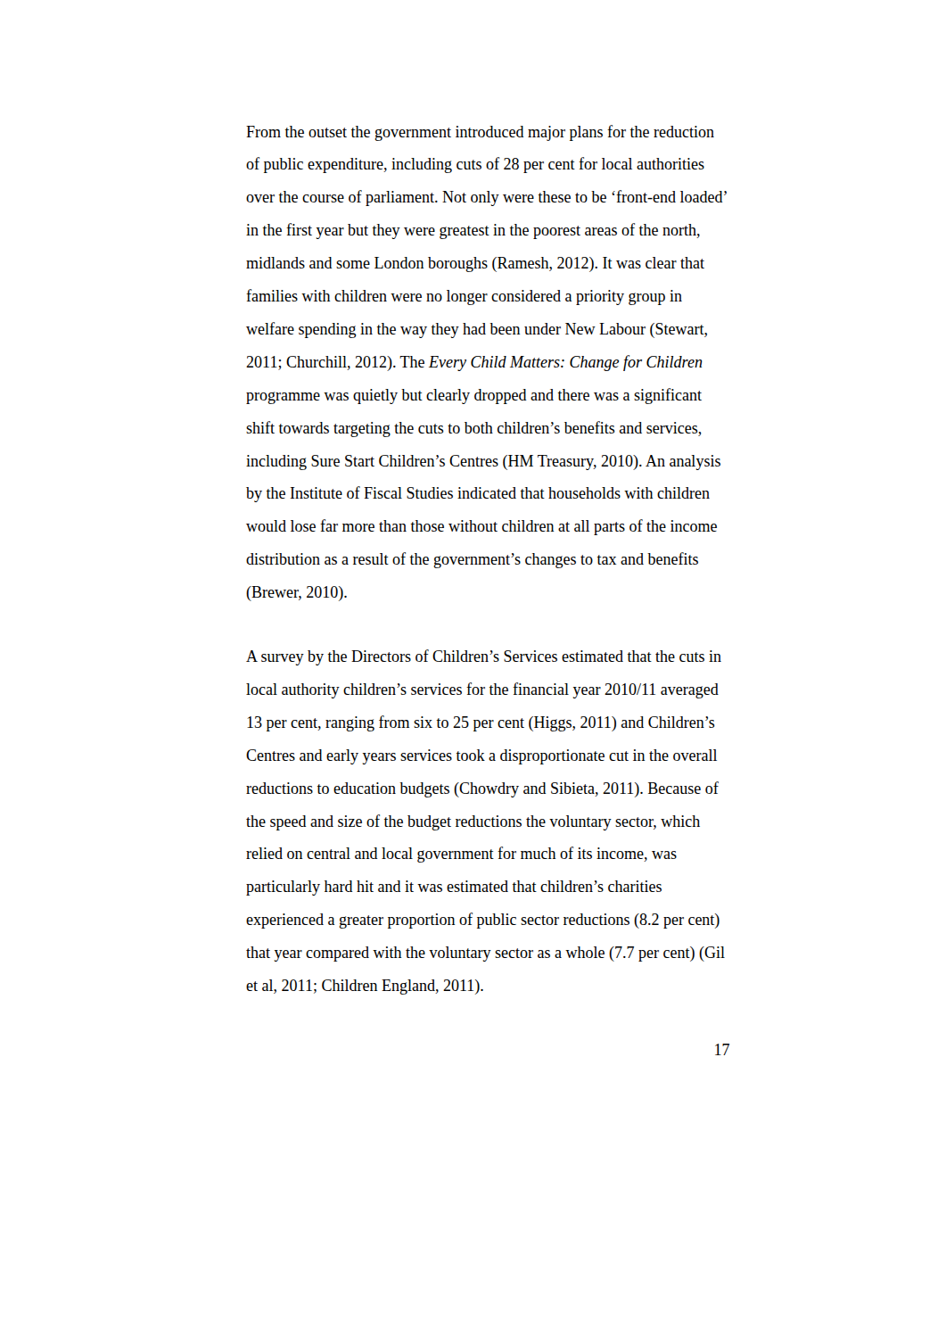From the outset the government introduced major plans for the reduction of public expenditure, including cuts of 28 per cent for local authorities over the course of parliament. Not only were these to be ‘front-end loaded’ in the first year but they were greatest in the poorest areas of the north, midlands and some London boroughs (Ramesh, 2012). It was clear that families with children were no longer considered a priority group in welfare spending in the way they had been under New Labour (Stewart, 2011; Churchill, 2012). The Every Child Matters: Change for Children programme was quietly but clearly dropped and there was a significant shift towards targeting the cuts to both children’s benefits and services, including Sure Start Children’s Centres (HM Treasury, 2010). An analysis by the Institute of Fiscal Studies indicated that households with children would lose far more than those without children at all parts of the income distribution as a result of the government’s changes to tax and benefits (Brewer, 2010).
A survey by the Directors of Children’s Services estimated that the cuts in local authority children’s services for the financial year 2010/11 averaged 13 per cent, ranging from six to 25 per cent (Higgs, 2011) and Children’s Centres and early years services took a disproportionate cut in the overall reductions to education budgets (Chowdry and Sibieta, 2011). Because of the speed and size of the budget reductions the voluntary sector, which relied on central and local government for much of its income, was particularly hard hit and it was estimated that children’s charities experienced a greater proportion of public sector reductions (8.2 per cent) that year compared with the voluntary sector as a whole (7.7 per cent) (Gil et al, 2011; Children England, 2011).
17